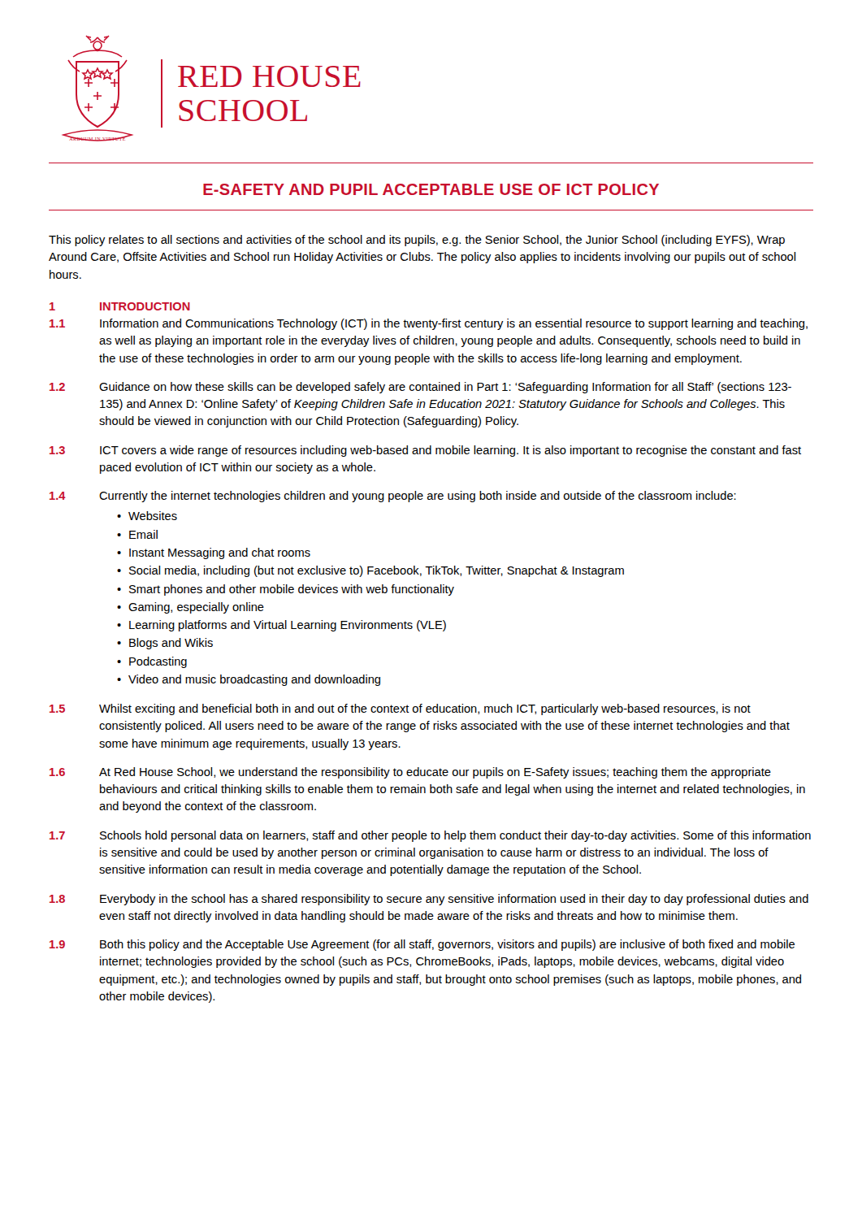ARDUUM IN VIRTUTE
RED HOUSE
SCHOOL
E-SAFETY AND PUPIL ACCEPTABLE USE OF ICT POLICY
This policy relates to all sections and activities of the school and its pupils, e.g. the Senior School, the Junior School (including EYFS), Wrap Around Care, Offsite Activities and School run Holiday Activities or Clubs. The policy also applies to incidents involving our pupils out of school hours.
1 INTRODUCTION
1.1 Information and Communications Technology (ICT) in the twenty-first century is an essential resource to support learning and teaching, as well as playing an important role in the everyday lives of children, young people and adults. Consequently, schools need to build in the use of these technologies in order to arm our young people with the skills to access life-long learning and employment.
1.2 Guidance on how these skills can be developed safely are contained in Part 1: ‘Safeguarding Information for all Staff’ (sections 123-135) and Annex D: ‘Online Safety’ of Keeping Children Safe in Education 2021: Statutory Guidance for Schools and Colleges. This should be viewed in conjunction with our Child Protection (Safeguarding) Policy.
1.3 ICT covers a wide range of resources including web-based and mobile learning. It is also important to recognise the constant and fast paced evolution of ICT within our society as a whole.
1.4 Currently the internet technologies children and young people are using both inside and outside of the classroom include:
Websites
Email
Instant Messaging and chat rooms
Social media, including (but not exclusive to) Facebook, TikTok, Twitter, Snapchat & Instagram
Smart phones and other mobile devices with web functionality
Gaming, especially online
Learning platforms and Virtual Learning Environments (VLE)
Blogs and Wikis
Podcasting
Video and music broadcasting and downloading
1.5 Whilst exciting and beneficial both in and out of the context of education, much ICT, particularly web-based resources, is not consistently policed. All users need to be aware of the range of risks associated with the use of these internet technologies and that some have minimum age requirements, usually 13 years.
1.6 At Red House School, we understand the responsibility to educate our pupils on E-Safety issues; teaching them the appropriate behaviours and critical thinking skills to enable them to remain both safe and legal when using the internet and related technologies, in and beyond the context of the classroom.
1.7 Schools hold personal data on learners, staff and other people to help them conduct their day-to-day activities. Some of this information is sensitive and could be used by another person or criminal organisation to cause harm or distress to an individual. The loss of sensitive information can result in media coverage and potentially damage the reputation of the School.
1.8 Everybody in the school has a shared responsibility to secure any sensitive information used in their day to day professional duties and even staff not directly involved in data handling should be made aware of the risks and threats and how to minimise them.
1.9 Both this policy and the Acceptable Use Agreement (for all staff, governors, visitors and pupils) are inclusive of both fixed and mobile internet; technologies provided by the school (such as PCs, ChromeBooks, iPads, laptops, mobile devices, webcams, digital video equipment, etc.); and technologies owned by pupils and staff, but brought onto school premises (such as laptops, mobile phones, and other mobile devices).